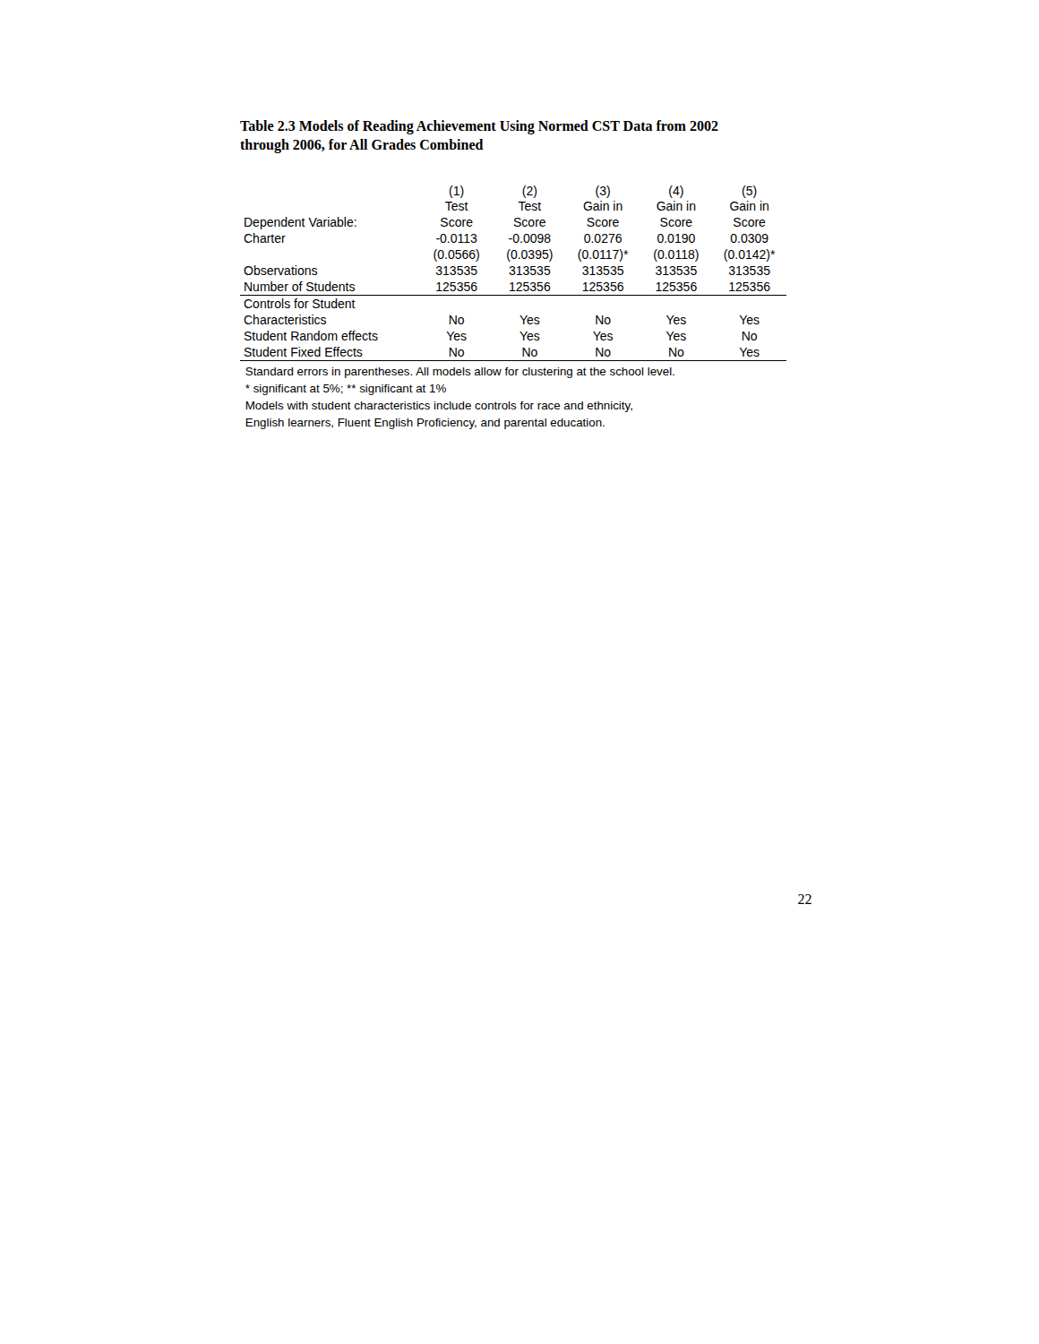Table 2.3 Models of Reading Achievement Using Normed CST Data from 2002 through 2006, for All Grades Combined
| | (1) | (2) | (3) | (4) | (5) |
| | Test | Test | Gain in | Gain in | Gain in |
| Dependent Variable: | Score | Score | Score | Score | Score |
| Charter | -0.0113 | -0.0098 | 0.0276 | 0.0190 | 0.0309 |
| | (0.0566) | (0.0395) | (0.0117)* | (0.0118) | (0.0142)* |
| Observations | 313535 | 313535 | 313535 | 313535 | 313535 |
| Number of Students | 125356 | 125356 | 125356 | 125356 | 125356 |
| Controls for Student | | | | | |
| Characteristics | No | Yes | No | Yes | Yes |
| Student Random effects | Yes | Yes | Yes | Yes | No |
| Student Fixed Effects | No | No | No | No | Yes |
Standard errors in parentheses. All models allow for clustering at the school level.
* significant at 5%; ** significant at 1%
Models with student characteristics include controls for race and ethnicity,
English learners, Fluent English Proficiency, and parental education.
22